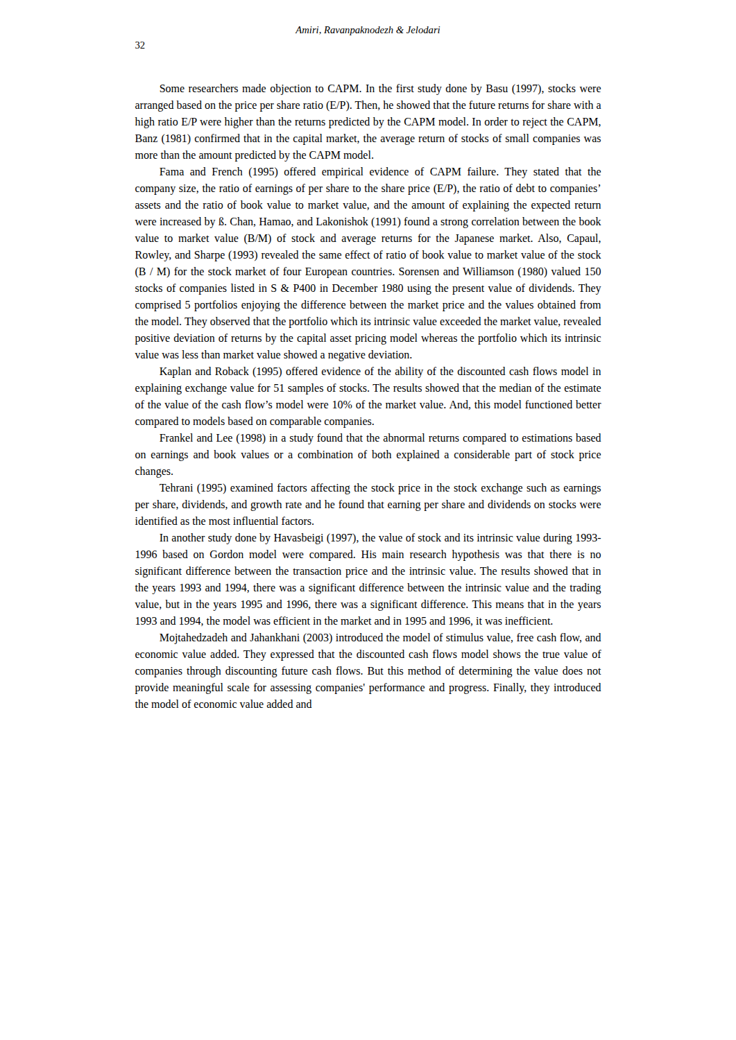Amiri, Ravanpaknodezh & Jelodari
32
Some researchers made objection to CAPM. In the first study done by Basu (1997), stocks were arranged based on the price per share ratio (E/P). Then, he showed that the future returns for share with a high ratio E/P were higher than the returns predicted by the CAPM model. In order to reject the CAPM, Banz (1981) confirmed that in the capital market, the average return of stocks of small companies was more than the amount predicted by the CAPM model.
Fama and French (1995) offered empirical evidence of CAPM failure. They stated that the company size, the ratio of earnings of per share to the share price (E/P), the ratio of debt to companies’ assets and the ratio of book value to market value, and the amount of explaining the expected return were increased by ß. Chan, Hamao, and Lakonishok (1991) found a strong correlation between the book value to market value (B/M) of stock and average returns for the Japanese market. Also, Capaul, Rowley, and Sharpe (1993) revealed the same effect of ratio of book value to market value of the stock (B / M) for the stock market of four European countries. Sorensen and Williamson (1980) valued 150 stocks of companies listed in S & P400 in December 1980 using the present value of dividends. They comprised 5 portfolios enjoying the difference between the market price and the values obtained from the model. They observed that the portfolio which its intrinsic value exceeded the market value, revealed positive deviation of returns by the capital asset pricing model whereas the portfolio which its intrinsic value was less than market value showed a negative deviation.
Kaplan and Roback (1995) offered evidence of the ability of the discounted cash flows model in explaining exchange value for 51 samples of stocks. The results showed that the median of the estimate of the value of the cash flow’s model were 10% of the market value. And, this model functioned better compared to models based on comparable companies.
Frankel and Lee (1998) in a study found that the abnormal returns compared to estimations based on earnings and book values or a combination of both explained a considerable part of stock price changes.
Tehrani (1995) examined factors affecting the stock price in the stock exchange such as earnings per share, dividends, and growth rate and he found that earning per share and dividends on stocks were identified as the most influential factors.
In another study done by Havasbeigi (1997), the value of stock and its intrinsic value during 1993-1996 based on Gordon model were compared. His main research hypothesis was that there is no significant difference between the transaction price and the intrinsic value. The results showed that in the years 1993 and 1994, there was a significant difference between the intrinsic value and the trading value, but in the years 1995 and 1996, there was a significant difference. This means that in the years 1993 and 1994, the model was efficient in the market and in 1995 and 1996, it was inefficient.
Mojtahedzadeh and Jahankhani (2003) introduced the model of stimulus value, free cash flow, and economic value added. They expressed that the discounted cash flows model shows the true value of companies through discounting future cash flows. But this method of determining the value does not provide meaningful scale for assessing companies' performance and progress. Finally, they introduced the model of economic value added and